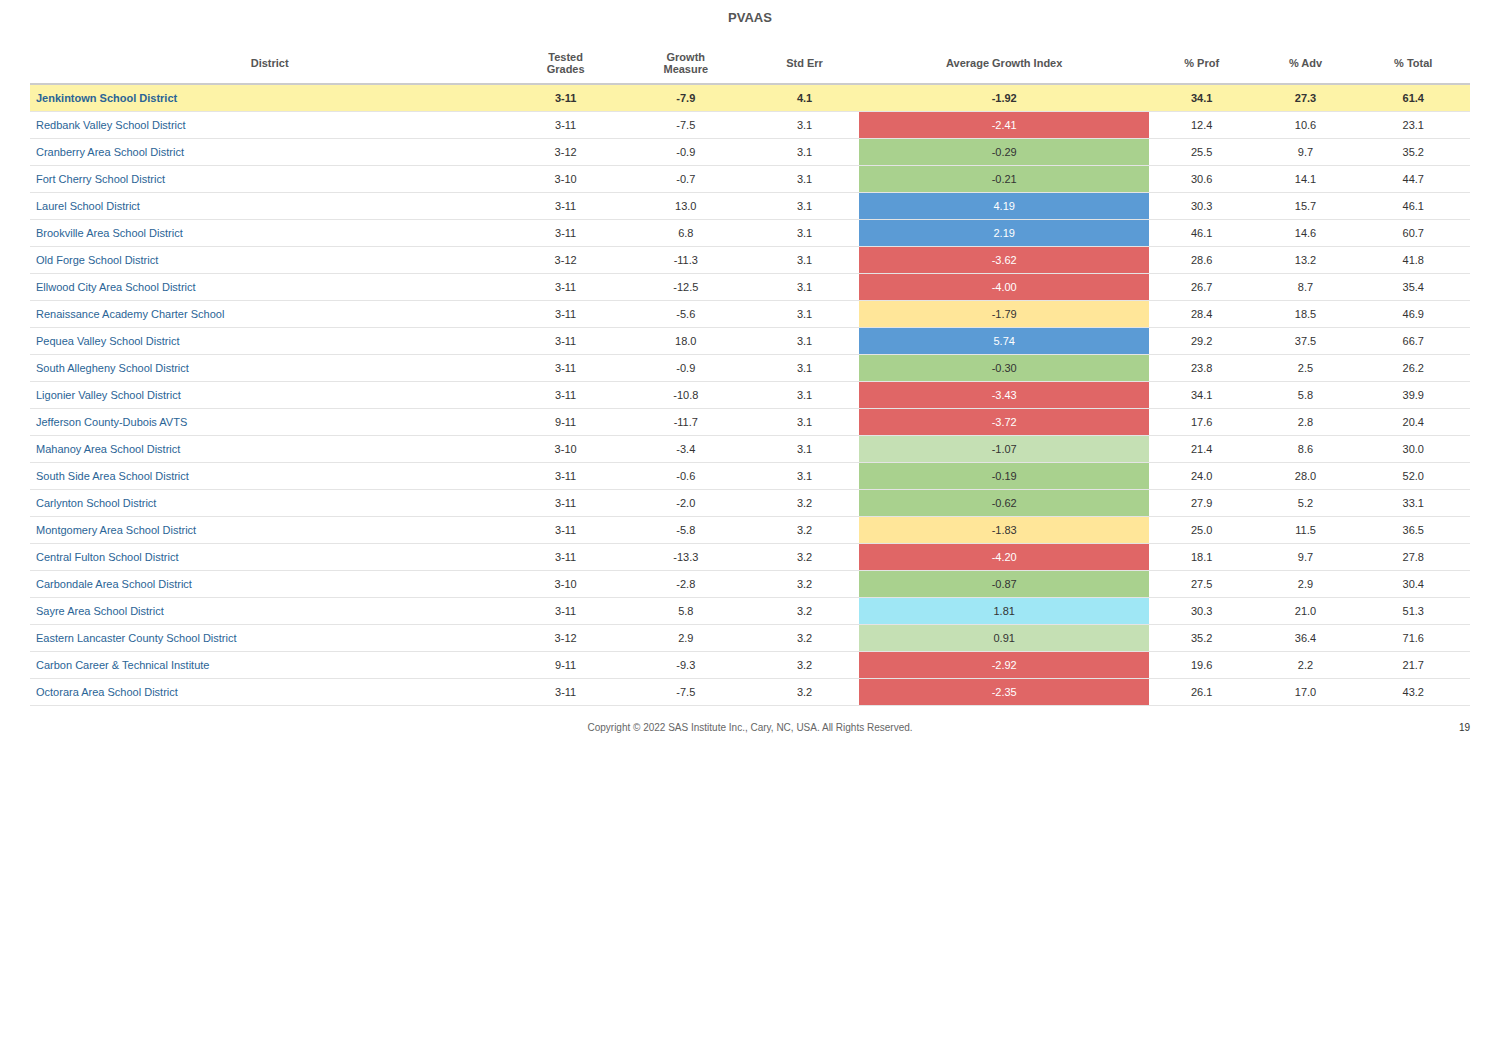PVAAS
| District | Tested Grades | Growth Measure | Std Err | Average Growth Index | % Prof | % Adv | % Total |
| --- | --- | --- | --- | --- | --- | --- | --- |
| Jenkintown School District | 3-11 | -7.9 | 4.1 | -1.92 | 34.1 | 27.3 | 61.4 |
| Redbank Valley School District | 3-11 | -7.5 | 3.1 | -2.41 | 12.4 | 10.6 | 23.1 |
| Cranberry Area School District | 3-12 | -0.9 | 3.1 | -0.29 | 25.5 | 9.7 | 35.2 |
| Fort Cherry School District | 3-10 | -0.7 | 3.1 | -0.21 | 30.6 | 14.1 | 44.7 |
| Laurel School District | 3-11 | 13.0 | 3.1 | 4.19 | 30.3 | 15.7 | 46.1 |
| Brookville Area School District | 3-11 | 6.8 | 3.1 | 2.19 | 46.1 | 14.6 | 60.7 |
| Old Forge School District | 3-12 | -11.3 | 3.1 | -3.62 | 28.6 | 13.2 | 41.8 |
| Ellwood City Area School District | 3-11 | -12.5 | 3.1 | -4.00 | 26.7 | 8.7 | 35.4 |
| Renaissance Academy Charter School | 3-11 | -5.6 | 3.1 | -1.79 | 28.4 | 18.5 | 46.9 |
| Pequea Valley School District | 3-11 | 18.0 | 3.1 | 5.74 | 29.2 | 37.5 | 66.7 |
| South Allegheny School District | 3-11 | -0.9 | 3.1 | -0.30 | 23.8 | 2.5 | 26.2 |
| Ligonier Valley School District | 3-11 | -10.8 | 3.1 | -3.43 | 34.1 | 5.8 | 39.9 |
| Jefferson County-Dubois AVTS | 9-11 | -11.7 | 3.1 | -3.72 | 17.6 | 2.8 | 20.4 |
| Mahanoy Area School District | 3-10 | -3.4 | 3.1 | -1.07 | 21.4 | 8.6 | 30.0 |
| South Side Area School District | 3-11 | -0.6 | 3.1 | -0.19 | 24.0 | 28.0 | 52.0 |
| Carlynton School District | 3-11 | -2.0 | 3.2 | -0.62 | 27.9 | 5.2 | 33.1 |
| Montgomery Area School District | 3-11 | -5.8 | 3.2 | -1.83 | 25.0 | 11.5 | 36.5 |
| Central Fulton School District | 3-11 | -13.3 | 3.2 | -4.20 | 18.1 | 9.7 | 27.8 |
| Carbondale Area School District | 3-10 | -2.8 | 3.2 | -0.87 | 27.5 | 2.9 | 30.4 |
| Sayre Area School District | 3-11 | 5.8 | 3.2 | 1.81 | 30.3 | 21.0 | 51.3 |
| Eastern Lancaster County School District | 3-12 | 2.9 | 3.2 | 0.91 | 35.2 | 36.4 | 71.6 |
| Carbon Career & Technical Institute | 9-11 | -9.3 | 3.2 | -2.92 | 19.6 | 2.2 | 21.7 |
| Octorara Area School District | 3-11 | -7.5 | 3.2 | -2.35 | 26.1 | 17.0 | 43.2 |
Copyright © 2022 SAS Institute Inc., Cary, NC, USA. All Rights Reserved. 19